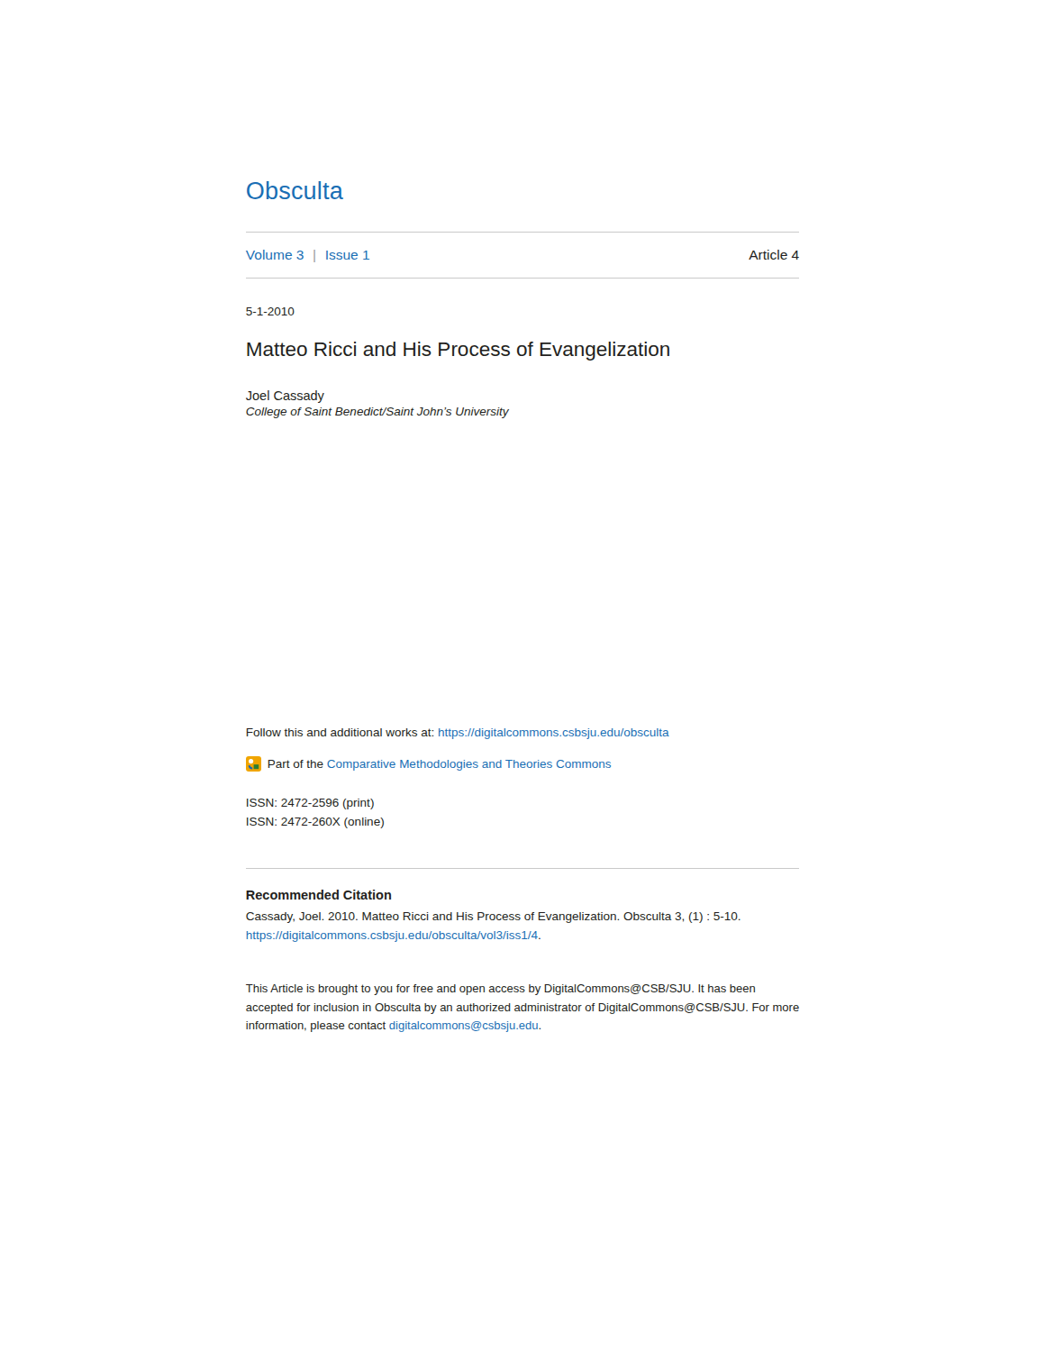Obsculta
Volume 3 | Issue 1
Article 4
5-1-2010
Matteo Ricci and His Process of Evangelization
Joel Cassady
College of Saint Benedict/Saint John’s University
Follow this and additional works at: https://digitalcommons.csbsju.edu/obsculta
Part of the Comparative Methodologies and Theories Commons
ISSN: 2472-2596 (print)
ISSN: 2472-260X (online)
Recommended Citation
Cassady, Joel. 2010. Matteo Ricci and His Process of Evangelization. Obsculta 3, (1) : 5-10.
https://digitalcommons.csbsju.edu/obsculta/vol3/iss1/4.
This Article is brought to you for free and open access by DigitalCommons@CSB/SJU. It has been accepted for inclusion in Obsculta by an authorized administrator of DigitalCommons@CSB/SJU. For more information, please contact digitalcommons@csbsju.edu.